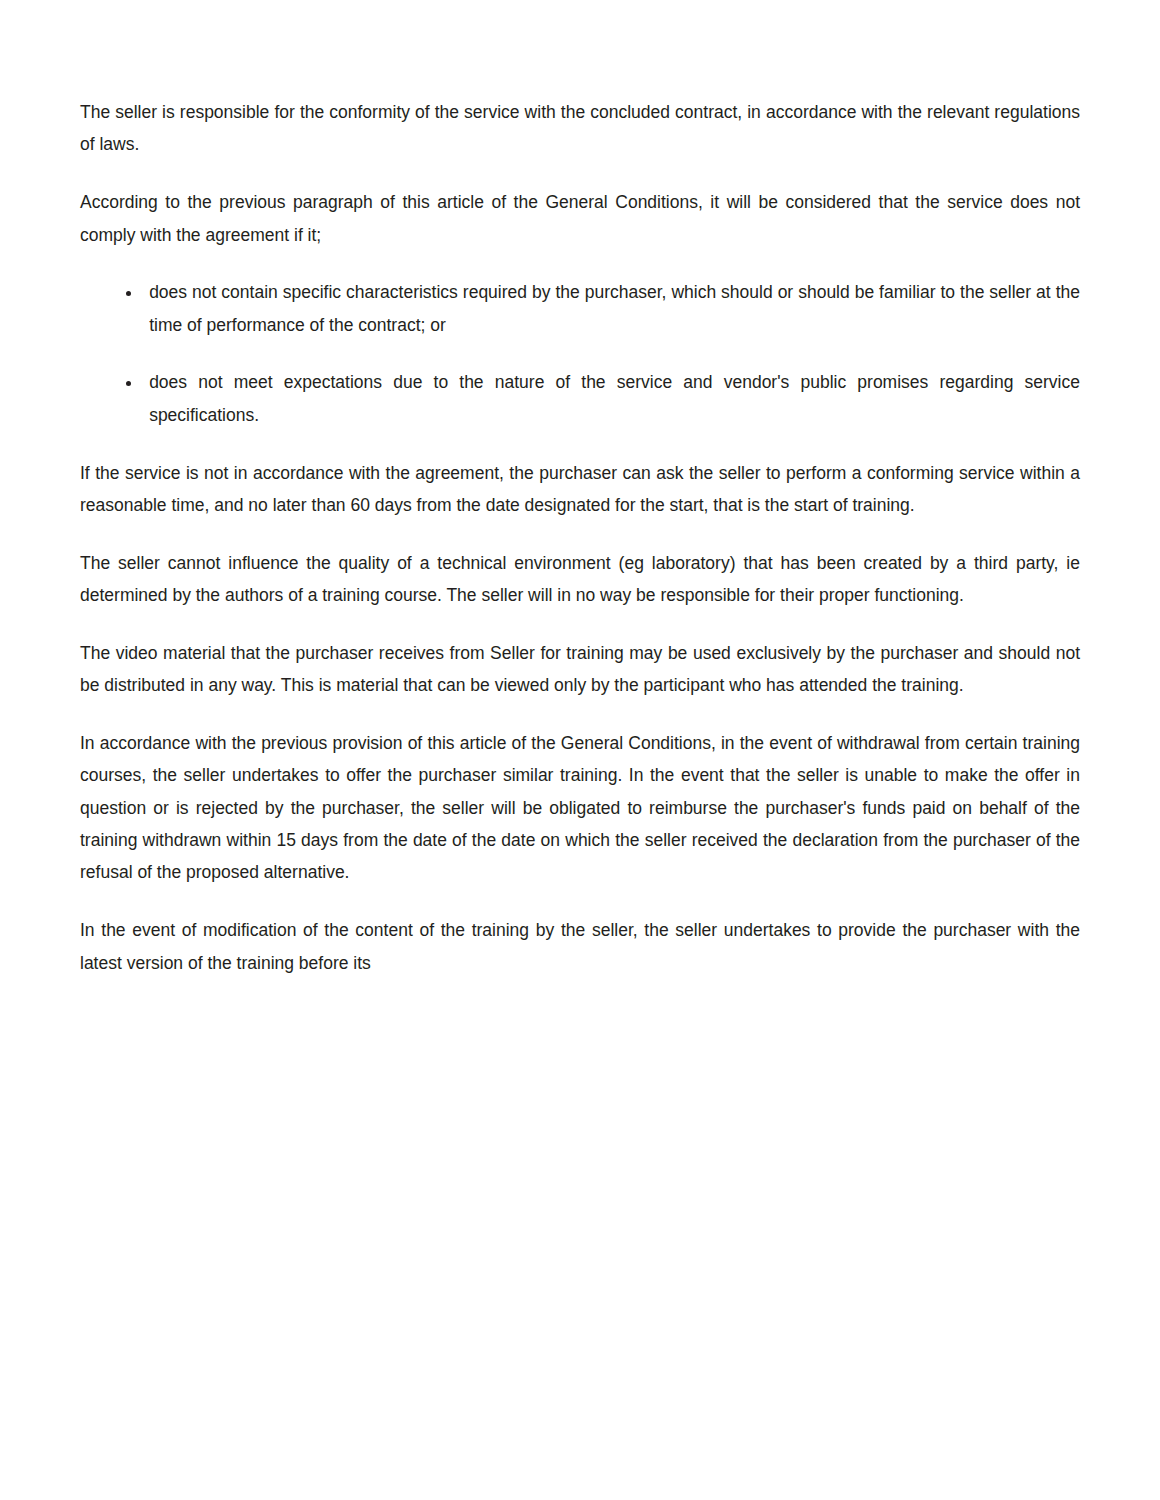The seller is responsible for the conformity of the service with the concluded contract, in accordance with the relevant regulations of laws.
According to the previous paragraph of this article of the General Conditions, it will be considered that the service does not comply with the agreement if it;
does not contain specific characteristics required by the purchaser, which should or should be familiar to the seller at the time of performance of the contract; or
does not meet expectations due to the nature of the service and vendor's public promises regarding service specifications.
If the service is not in accordance with the agreement, the purchaser can ask the seller to perform a conforming service within a reasonable time, and no later than 60 days from the date designated for the start, that is the start of training.
The seller cannot influence the quality of a technical environment (eg laboratory) that has been created by a third party, ie determined by the authors of a training course. The seller will in no way be responsible for their proper functioning.
The video material that the purchaser receives from Seller for training may be used exclusively by the purchaser and should not be distributed in any way. This is material that can be viewed only by the participant who has attended the training.
In accordance with the previous provision of this article of the General Conditions, in the event of withdrawal from certain training courses, the seller undertakes to offer the purchaser similar training. In the event that the seller is unable to make the offer in question or is rejected by the purchaser, the seller will be obligated to reimburse the purchaser's funds paid on behalf of the training withdrawn within 15 days from the date of the date on which the seller received the declaration from the purchaser of the refusal of the proposed alternative.
In the event of modification of the content of the training by the seller, the seller undertakes to provide the purchaser with the latest version of the training before its